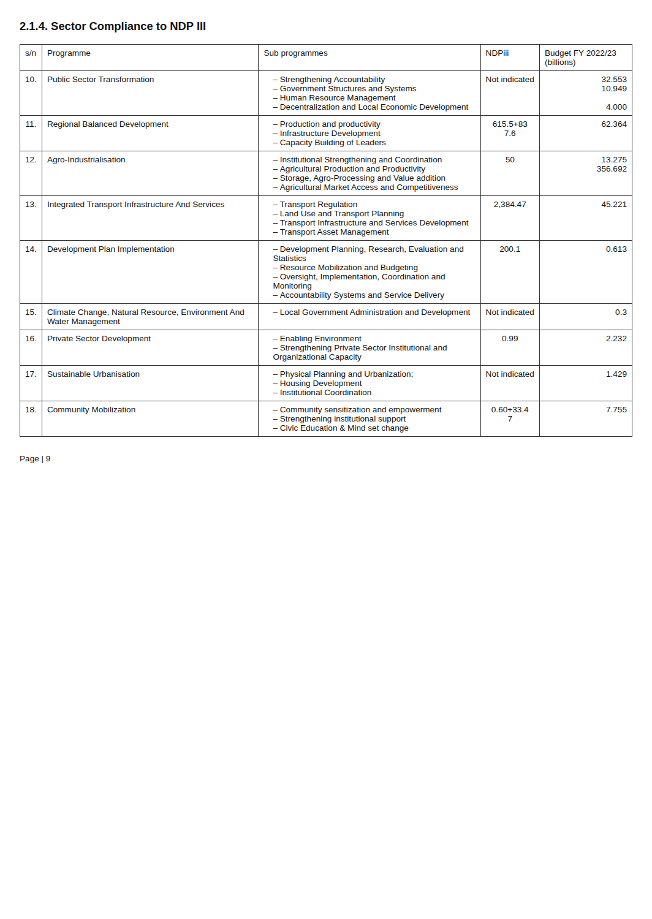2.1.4. Sector Compliance to NDP III
| s/n | Programme | Sub programmes | NDPiii | Budget FY 2022/23 (billions) |
| --- | --- | --- | --- | --- |
| 10. | Public Sector Transformation | Strengthening Accountability Government Structures and Systems Human Resource Management Decentralization and Local Economic Development | Not indicated | 32.553 10.949 4.000 |
| 11. | Regional Balanced Development | Production and productivity Infrastructure Development Capacity Building of Leaders | 615.5+83 7.6 | 62.364 |
| 12. | Agro-Industrialisation | Institutional Strengthening and Coordination Agricultural Production and Productivity Storage, Agro-Processing and Value addition Agricultural Market Access and Competitiveness | 50 | 13.275 356.692 |
| 13. | Integrated Transport Infrastructure And Services | Transport Regulation Land Use and Transport Planning Transport Infrastructure and Services Development Transport Asset Management | 2,384.47 | 45.221 |
| 14. | Development Plan Implementation | Development Planning, Research, Evaluation and Statistics Resource Mobilization and Budgeting Oversight, Implementation, Coordination and Monitoring Accountability Systems and Service Delivery | 200.1 | 0.613 |
| 15. | Climate Change, Natural Resource, Environment And Water Management | Local Government Administration and Development | Not indicated | 0.3 |
| 16. | Private Sector Development | Enabling Environment Strengthening Private Sector Institutional and Organizational Capacity | 0.99 | 2.232 |
| 17. | Sustainable Urbanisation | Physical Planning and Urbanization; Housing Development Institutional Coordination | Not indicated | 1.429 |
| 18. | Community Mobilization | Community sensitization and empowerment Strengthening institutional support Civic Education & Mind set change | 0.60+33.4 7 | 7.755 |
Page | 9